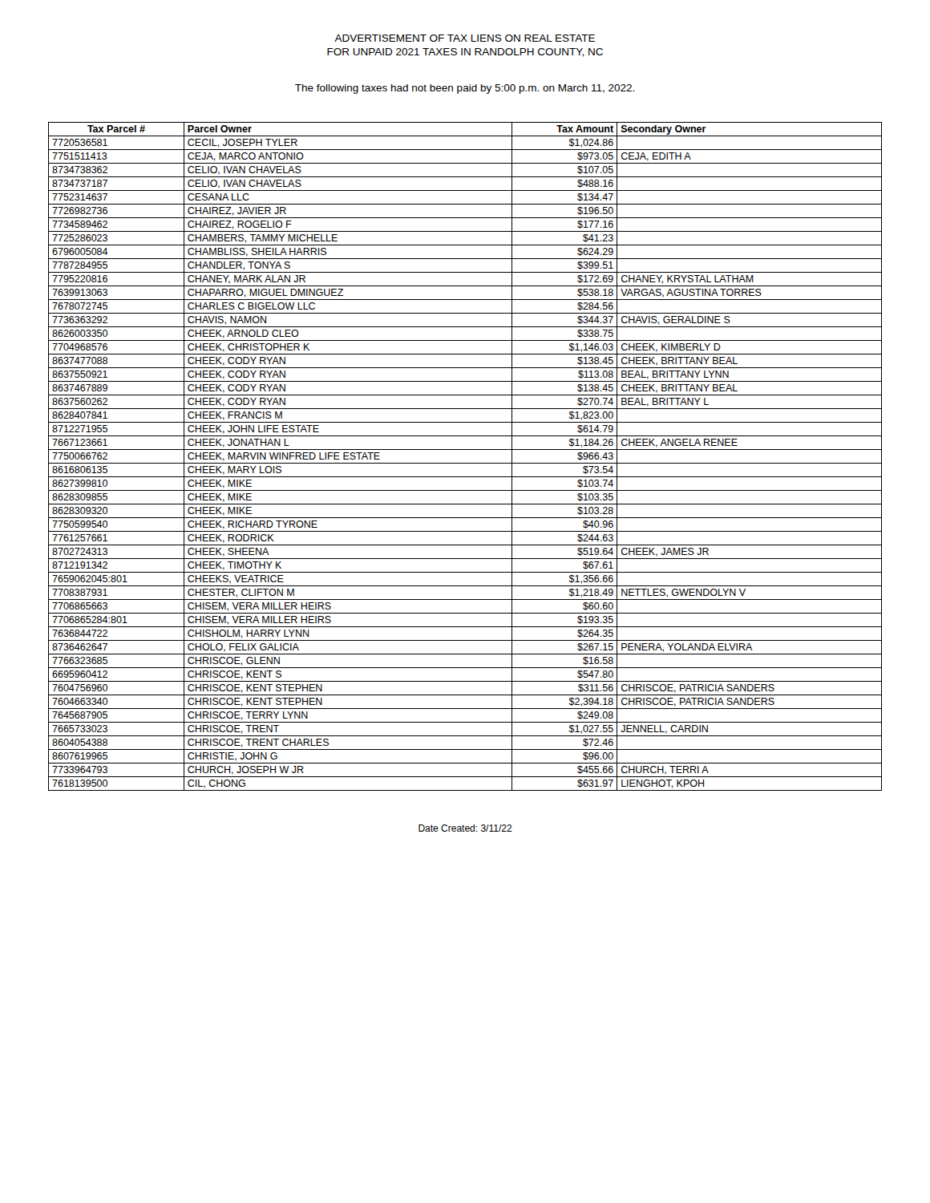ADVERTISEMENT OF TAX LIENS ON REAL ESTATE
FOR UNPAID 2021 TAXES IN RANDOLPH COUNTY, NC
The following taxes had not been paid by 5:00 p.m. on March 11, 2022.
| Tax Parcel # | Parcel Owner | Tax Amount | Secondary Owner |
| --- | --- | --- | --- |
| 7720536581 | CECIL, JOSEPH TYLER | $1,024.86 | |
| 7751511413 | CEJA, MARCO ANTONIO | $973.05 | CEJA, EDITH A |
| 8734738362 | CELIO, IVAN CHAVELAS | $107.05 | |
| 8734737187 | CELIO, IVAN CHAVELAS | $488.16 | |
| 7752314637 | CESANA LLC | $134.47 | |
| 7726982736 | CHAIREZ, JAVIER JR | $196.50 | |
| 7734589462 | CHAIREZ, ROGELIO F | $177.16 | |
| 7725286023 | CHAMBERS, TAMMY MICHELLE | $41.23 | |
| 6796005084 | CHAMBLISS, SHEILA HARRIS | $624.29 | |
| 7787284955 | CHANDLER, TONYA S | $399.51 | |
| 7795220816 | CHANEY, MARK ALAN JR | $172.69 | CHANEY, KRYSTAL LATHAM |
| 7639913063 | CHAPARRO, MIGUEL DMINGUEZ | $538.18 | VARGAS, AGUSTINA TORRES |
| 7678072745 | CHARLES C BIGELOW LLC | $284.56 | |
| 7736363292 | CHAVIS, NAMON | $344.37 | CHAVIS, GERALDINE S |
| 8626003350 | CHEEK, ARNOLD CLEO | $338.75 | |
| 7704968576 | CHEEK, CHRISTOPHER K | $1,146.03 | CHEEK, KIMBERLY D |
| 8637477088 | CHEEK, CODY RYAN | $138.45 | CHEEK, BRITTANY BEAL |
| 8637550921 | CHEEK, CODY RYAN | $113.08 | BEAL, BRITTANY LYNN |
| 8637467889 | CHEEK, CODY RYAN | $138.45 | CHEEK, BRITTANY BEAL |
| 8637560262 | CHEEK, CODY RYAN | $270.74 | BEAL, BRITTANY L |
| 8628407841 | CHEEK, FRANCIS M | $1,823.00 | |
| 8712271955 | CHEEK, JOHN LIFE ESTATE | $614.79 | |
| 7667123661 | CHEEK, JONATHAN L | $1,184.26 | CHEEK, ANGELA RENEE |
| 7750066762 | CHEEK, MARVIN WINFRED LIFE ESTATE | $966.43 | |
| 8616806135 | CHEEK, MARY LOIS | $73.54 | |
| 8627399810 | CHEEK, MIKE | $103.74 | |
| 8628309855 | CHEEK, MIKE | $103.35 | |
| 8628309320 | CHEEK, MIKE | $103.28 | |
| 7750599540 | CHEEK, RICHARD TYRONE | $40.96 | |
| 7761257661 | CHEEK, RODRICK | $244.63 | |
| 8702724313 | CHEEK, SHEENA | $519.64 | CHEEK, JAMES JR |
| 8712191342 | CHEEK, TIMOTHY K | $67.61 | |
| 7659062045:801 | CHEEKS, VEATRICE | $1,356.66 | |
| 7708387931 | CHESTER, CLIFTON M | $1,218.49 | NETTLES, GWENDOLYN V |
| 7706865663 | CHISEM, VERA MILLER HEIRS | $60.60 | |
| 7706865284:801 | CHISEM, VERA MILLER HEIRS | $193.35 | |
| 7636844722 | CHISHOLM, HARRY LYNN | $264.35 | |
| 8736462647 | CHOLO, FELIX GALICIA | $267.15 | PENERA, YOLANDA ELVIRA |
| 7766323685 | CHRISCOE, GLENN | $16.58 | |
| 6695960412 | CHRISCOE, KENT S | $547.80 | |
| 7604756960 | CHRISCOE, KENT STEPHEN | $311.56 | CHRISCOE, PATRICIA SANDERS |
| 7604663340 | CHRISCOE, KENT STEPHEN | $2,394.18 | CHRISCOE, PATRICIA SANDERS |
| 7645687905 | CHRISCOE, TERRY LYNN | $249.08 | |
| 7665733023 | CHRISCOE, TRENT | $1,027.55 | JENNELL, CARDIN |
| 8604054388 | CHRISCOE, TRENT CHARLES | $72.46 | |
| 8607619965 | CHRISTIE, JOHN G | $96.00 | |
| 7733964793 | CHURCH, JOSEPH W JR | $455.66 | CHURCH, TERRI A |
| 7618139500 | CIL, CHONG | $631.97 | LIENGHOT, KPOH |
Date Created: 3/11/22